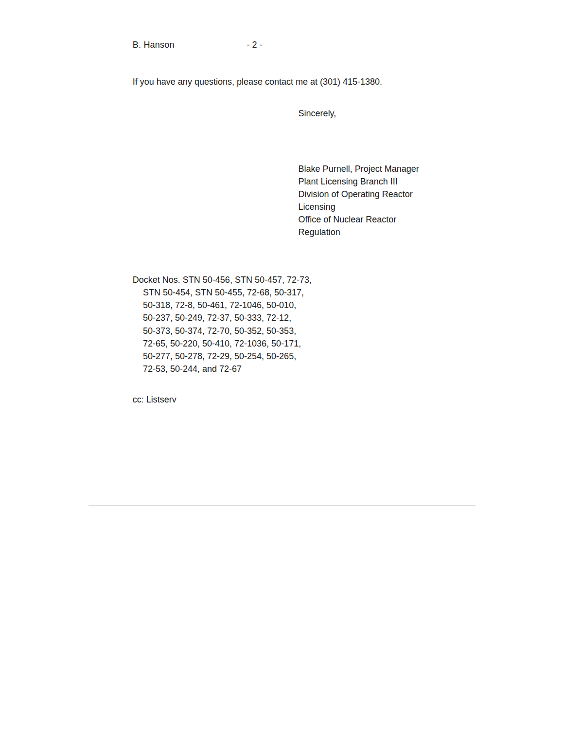B. Hanson - 2 -
If you have any questions, please contact me at (301) 415-1380.
Sincerely,
  
Blake Purnell, Project Manager
Plant Licensing Branch III
Division of Operating Reactor Licensing
Office of Nuclear Reactor Regulation
Docket Nos. STN 50-456, STN 50-457, 72-73, STN 50-454, STN 50-455, 72-68, 50-317, 50-318, 72-8, 50-461, 72-1046, 50-010, 50-237, 50-249, 72-37, 50-333, 72-12, 50-373, 50-374, 72-70, 50-352, 50-353, 72-65, 50-220, 50-410, 72-1036, 50-171, 50-277, 50-278, 72-29, 50-254, 50-265, 72-53, 50-244, and 72-67
cc: Listserv